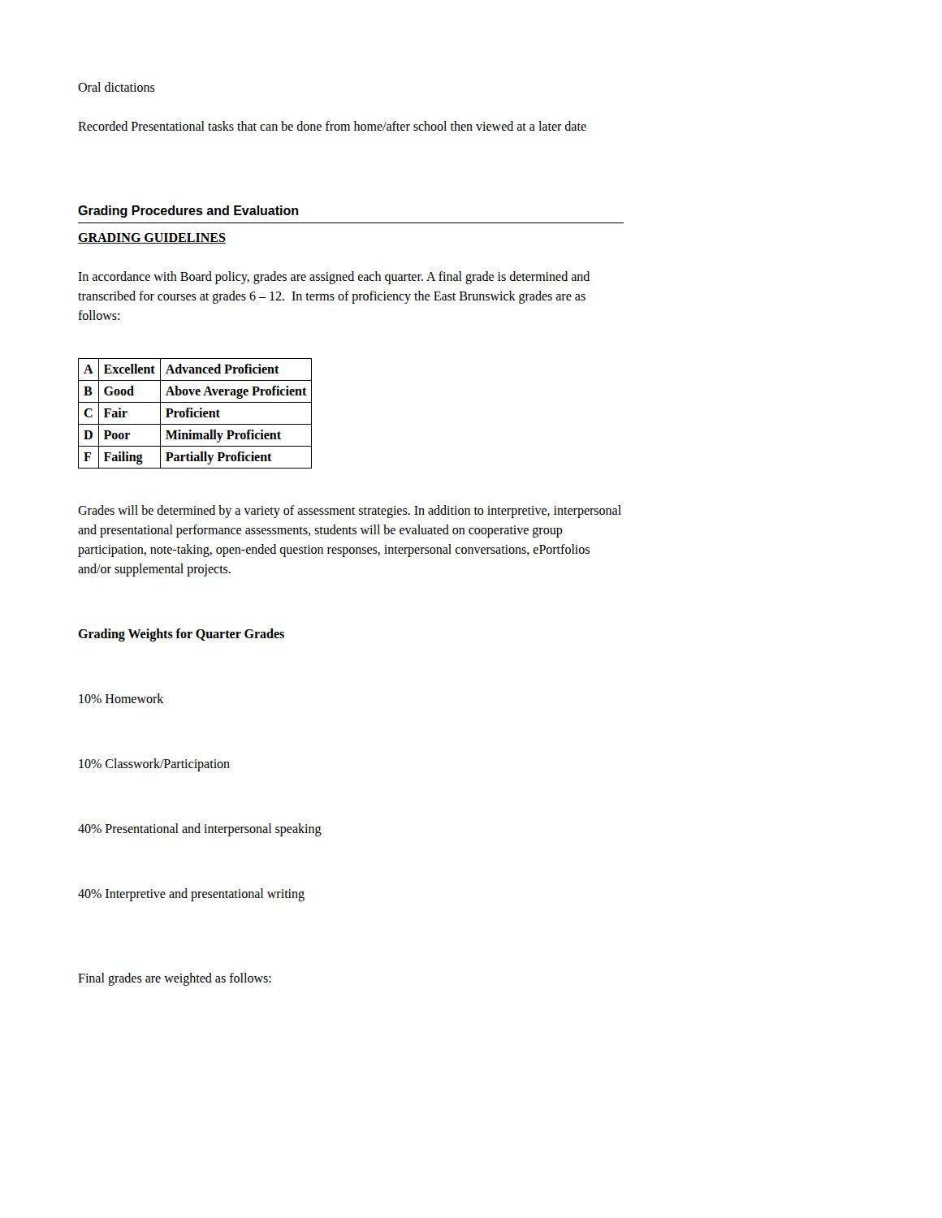Oral dictations
Recorded Presentational tasks that can be done from home/after school then viewed at a later date
Grading Procedures and Evaluation
GRADING GUIDELINES
In accordance with Board policy, grades are assigned each quarter. A final grade is determined and transcribed for courses at grades 6 – 12. In terms of proficiency the East Brunswick grades are as follows:
| A | Excellent | Advanced Proficient |
| B | Good | Above Average Proficient |
| C | Fair | Proficient |
| D | Poor | Minimally Proficient |
| F | Failing | Partially Proficient |
Grades will be determined by a variety of assessment strategies. In addition to interpretive, interpersonal and presentational performance assessments, students will be evaluated on cooperative group participation, note-taking, open-ended question responses, interpersonal conversations, ePortfolios and/or supplemental projects.
Grading Weights for Quarter Grades
10% Homework
10% Classwork/Participation
40% Presentational and interpersonal speaking
40% Interpretive and presentational writing
Final grades are weighted as follows: